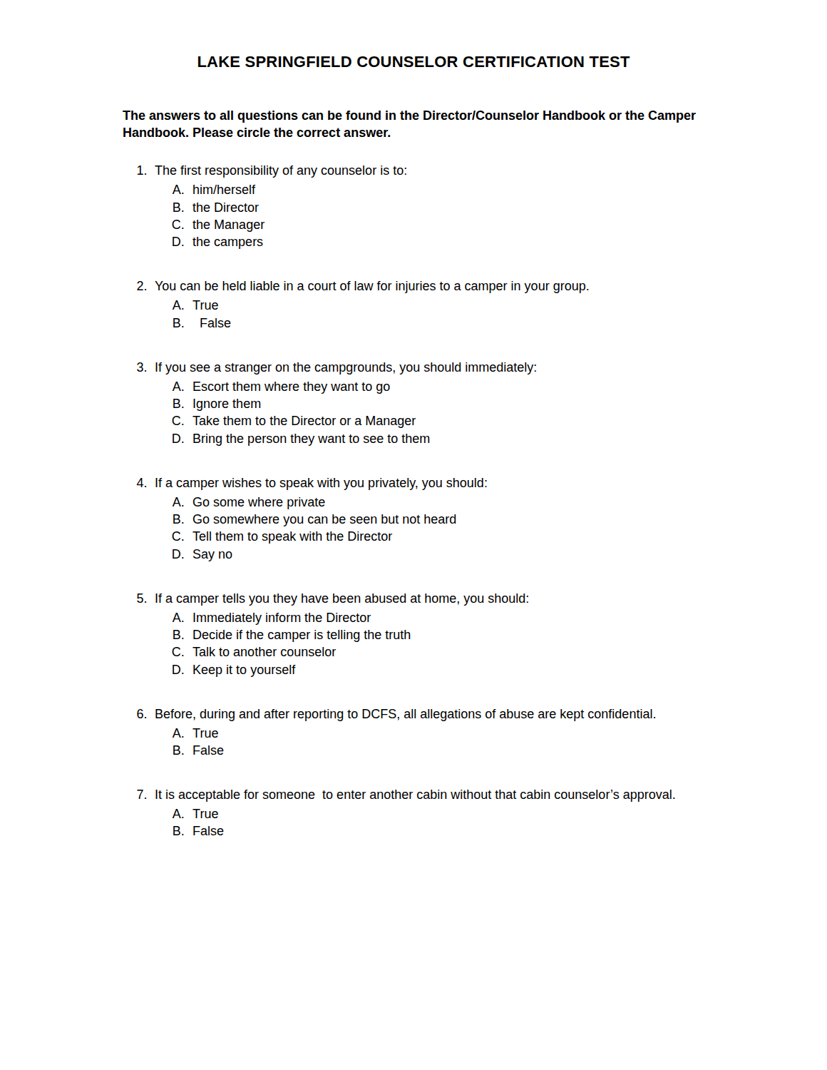LAKE SPRINGFIELD COUNSELOR CERTIFICATION TEST
The answers to all questions can be found in the Director/Counselor Handbook or the Camper Handbook. Please circle the correct answer.
The first responsibility of any counselor is to:
him/herself
the Director
the Manager
the campers
You can be held liable in a court of law for injuries to a camper in your group.
True
False
If you see a stranger on the campgrounds, you should immediately:
Escort them where they want to go
Ignore them
Take them to the Director or a Manager
Bring the person they want to see to them
If a camper wishes to speak with you privately, you should:
Go some where private
Go somewhere you can be seen but not heard
Tell them to speak with the Director
Say no
If a camper tells you they have been abused at home, you should:
Immediately inform the Director
Decide if the camper is telling the truth
Talk to another counselor
Keep it to yourself
Before, during and after reporting to DCFS, all allegations of abuse are kept confidential.
True
False
It is acceptable for someone to enter another cabin without that cabin counselor’s approval.
True
False